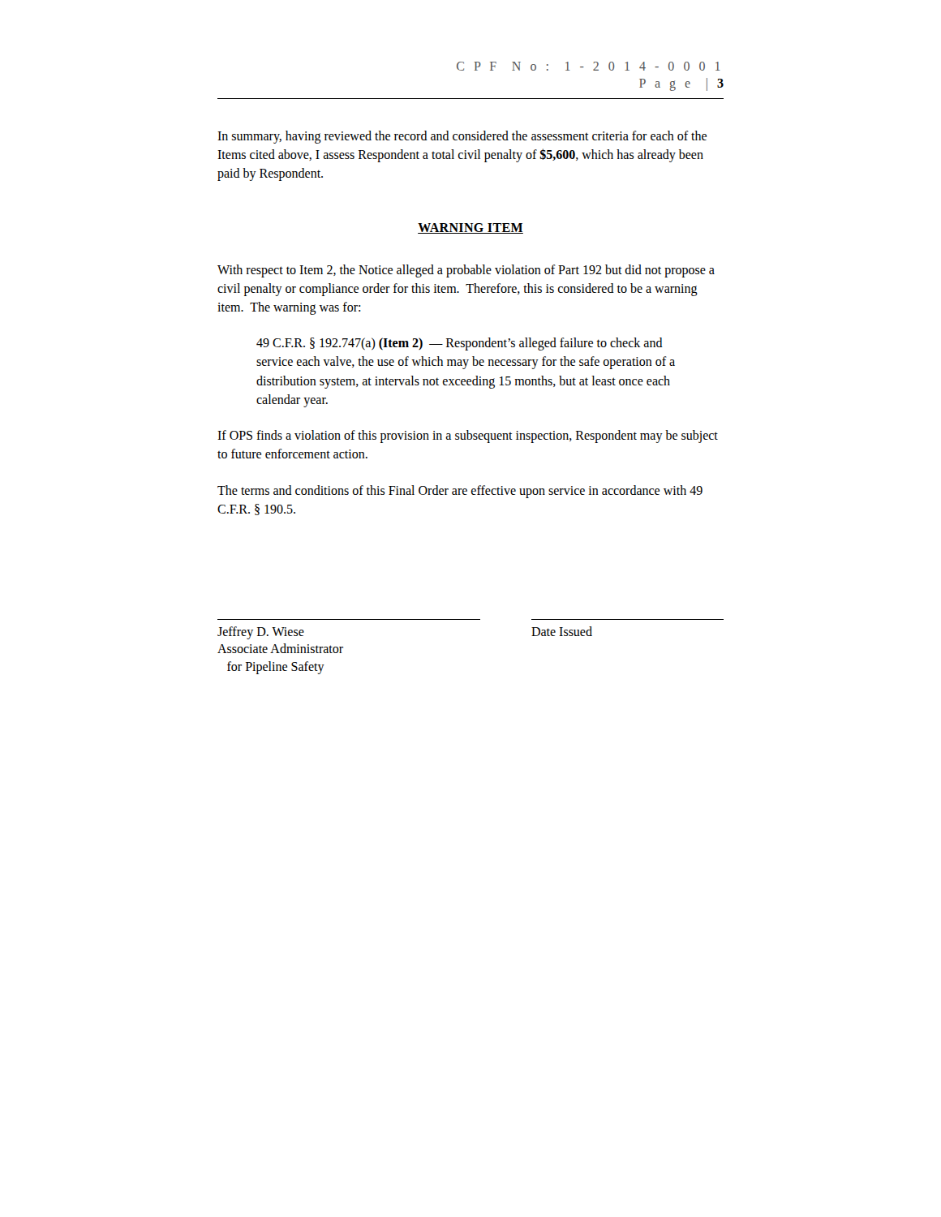C P F N o : 1 - 2 0 1 4 - 0 0 0 1
P a g e | 3
In summary, having reviewed the record and considered the assessment criteria for each of the Items cited above, I assess Respondent a total civil penalty of $5,600, which has already been paid by Respondent.
WARNING ITEM
With respect to Item 2, the Notice alleged a probable violation of Part 192 but did not propose a civil penalty or compliance order for this item. Therefore, this is considered to be a warning item. The warning was for:
49 C.F.R. § 192.747(a) (Item 2) — Respondent’s alleged failure to check and service each valve, the use of which may be necessary for the safe operation of a distribution system, at intervals not exceeding 15 months, but at least once each calendar year.
If OPS finds a violation of this provision in a subsequent inspection, Respondent may be subject to future enforcement action.
The terms and conditions of this Final Order are effective upon service in accordance with 49 C.F.R. § 190.5.
| Jeffrey D. Wiese Associate Administrator for Pipeline Safety | | Date Issued |